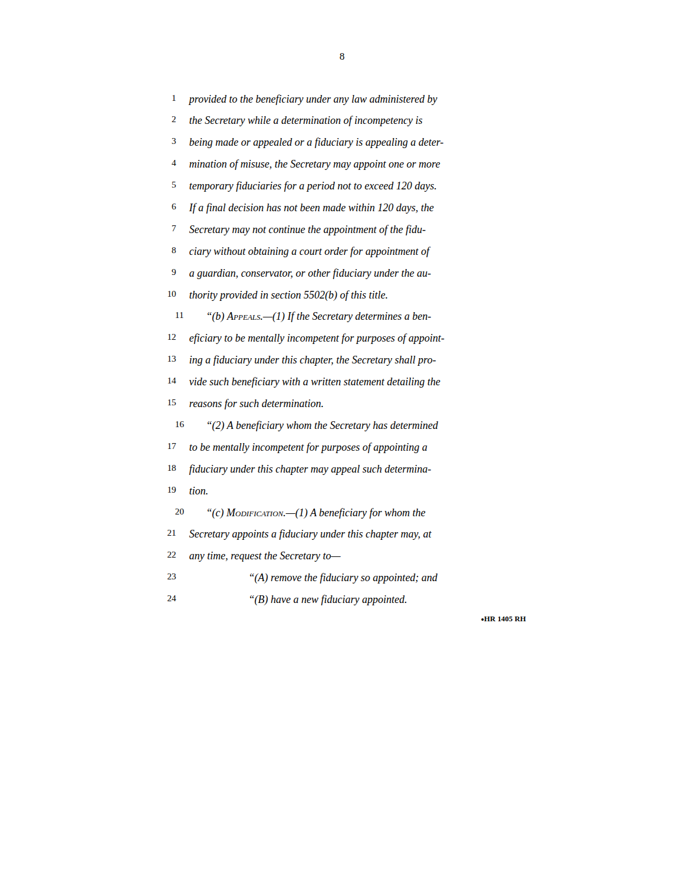8
provided to the beneficiary under any law administered by
the Secretary while a determination of incompetency is
being made or appealed or a fiduciary is appealing a deter-
mination of misuse, the Secretary may appoint one or more
temporary fiduciaries for a period not to exceed 120 days.
If a final decision has not been made within 120 days, the
Secretary may not continue the appointment of the fidu-
ciary without obtaining a court order for appointment of
a guardian, conservator, or other fiduciary under the au-
thority provided in section 5502(b) of this title.
“(b) Appeals.—(1) If the Secretary determines a ben-
eficiary to be mentally incompetent for purposes of appoint-
ing a fiduciary under this chapter, the Secretary shall pro-
vide such beneficiary with a written statement detailing the
reasons for such determination.
“(2) A beneficiary whom the Secretary has determined
to be mentally incompetent for purposes of appointing a
fiduciary under this chapter may appeal such determina-
tion.
“(c) Modification.—(1) A beneficiary for whom the
Secretary appoints a fiduciary under this chapter may, at
any time, request the Secretary to—
“(A) remove the fiduciary so appointed; and
“(B) have a new fiduciary appointed.
•HR 1405 RH